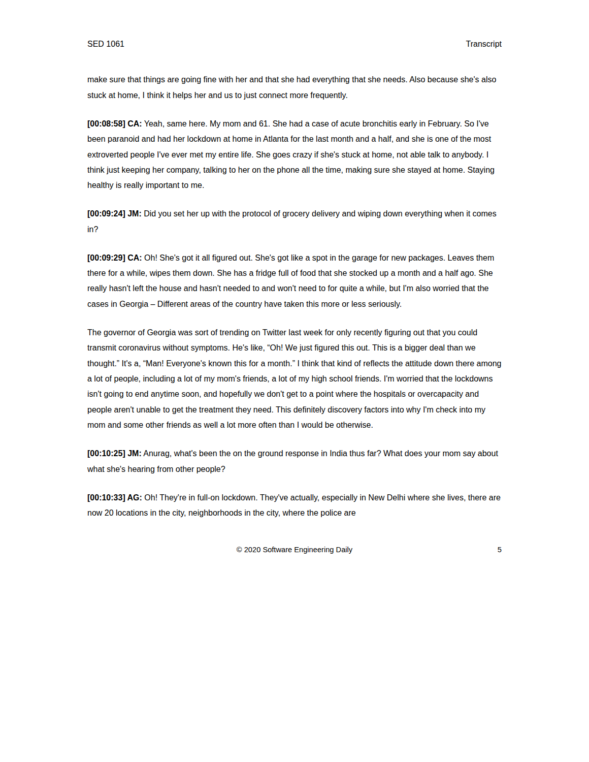SED 1061 Transcript
make sure that things are going fine with her and that she had everything that she needs. Also because she's also stuck at home, I think it helps her and us to just connect more frequently.
[00:08:58] CA: Yeah, same here. My mom and 61. She had a case of acute bronchitis early in February. So I've been paranoid and had her lockdown at home in Atlanta for the last month and a half, and she is one of the most extroverted people I've ever met my entire life. She goes crazy if she's stuck at home, not able talk to anybody. I think just keeping her company, talking to her on the phone all the time, making sure she stayed at home. Staying healthy is really important to me.
[00:09:24] JM: Did you set her up with the protocol of grocery delivery and wiping down everything when it comes in?
[00:09:29] CA: Oh! She's got it all figured out. She's got like a spot in the garage for new packages. Leaves them there for a while, wipes them down. She has a fridge full of food that she stocked up a month and a half ago. She really hasn't left the house and hasn't needed to and won't need to for quite a while, but I'm also worried that the cases in Georgia – Different areas of the country have taken this more or less seriously.
The governor of Georgia was sort of trending on Twitter last week for only recently figuring out that you could transmit coronavirus without symptoms. He's like, “Oh! We just figured this out. This is a bigger deal than we thought.” It's a, “Man! Everyone's known this for a month.” I think that kind of reflects the attitude down there among a lot of people, including a lot of my mom's friends, a lot of my high school friends. I'm worried that the lockdowns isn't going to end anytime soon, and hopefully we don't get to a point where the hospitals or overcapacity and people aren't unable to get the treatment they need. This definitely discovery factors into why I'm check into my mom and some other friends as well a lot more often than I would be otherwise.
[00:10:25] JM: Anurag, what's been the on the ground response in India thus far? What does your mom say about what she's hearing from other people?
[00:10:33] AG: Oh! They're in full-on lockdown. They've actually, especially in New Delhi where she lives, there are now 20 locations in the city, neighborhoods in the city, where the police are
© 2020 Software Engineering Daily 5